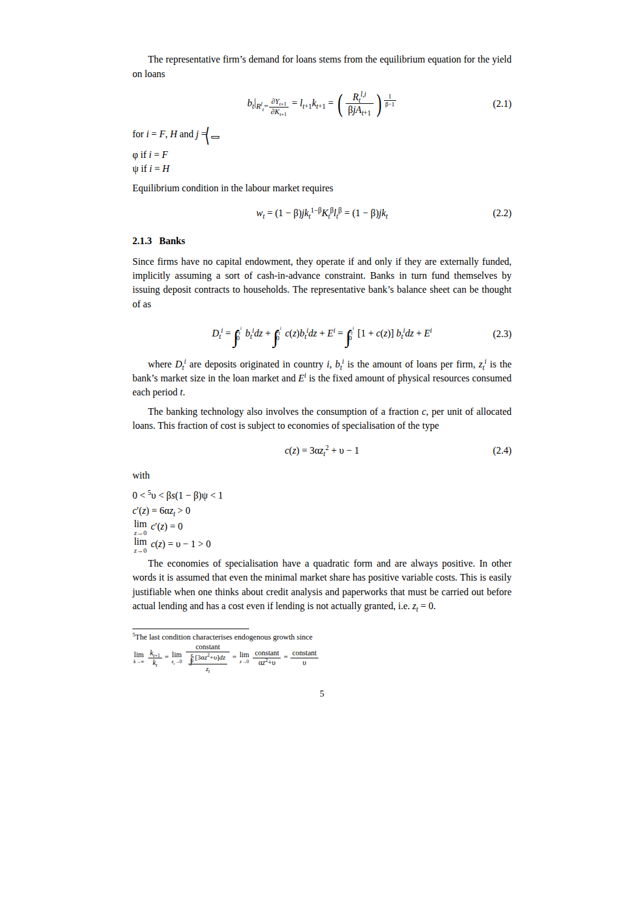The representative firm’s demand for loans stems from the equilibrium equation for the yield on loans
bt|Rlt=∂Yt+1∂Kt+1 = lt+1kt+1 = (Rtl,i βjAt+1)1 β−1 (2.1)
for i = F, H and j =⟨
φ if i = F
ψ if i = H
Equilibrium condition in the labour market requires
wt = (1 − β)jkt1−βKtβltβ = (1 − β)jkt (2.2)
2.1.3 Banks
Since firms have no capital endowment, they operate if and only if they are externally funded, implicitly assuming a sort of cash-in-advance constraint. Banks in turn fund themselves by issuing deposit contracts to households. The representative bank’s balance sheet can be thought of as
Dti = ∫zti 0 btidz + ∫zti 0 c(z)btidz + Ei = ∫zti 0 [1 + c(z)] btidz + Ei (2.3)
where Dti are deposits originated in country i, bti is the amount of loans per firm, zti is the bank’s market size in the loan market and Ei is the fixed amount of physical resources consumed each period t.
The banking technology also involves the consumption of a fraction c, per unit of allocated loans. This fraction of cost is subject to economies of specialisation of the type
c(z) = 3αzt2 + υ − 1 (2.4)
with
0 < 5υ < βs(1 − β)ψ < 1
c′(z) = 6αzt > 0
lim z→0 c′(z) = 0
lim z→0 c(z) = υ − 1 > 0
The economies of specialisation have a quadratic form and are always positive. In other words it is assumed that even the minimal market share has positive variable costs. This is easily justifiable when one thinks about credit analysis and paperworks that must be carried out before actual lending and has a cost even if lending is not actually granted, i.e. zt = 0.
5The last condition characterises endogenous growth since
lim k→∞ kt+1 kt = lim zt→0 constant∫zt 0[3αz2+υ]dz zt = lim z→0 constant αz2+υ = constant υ
5